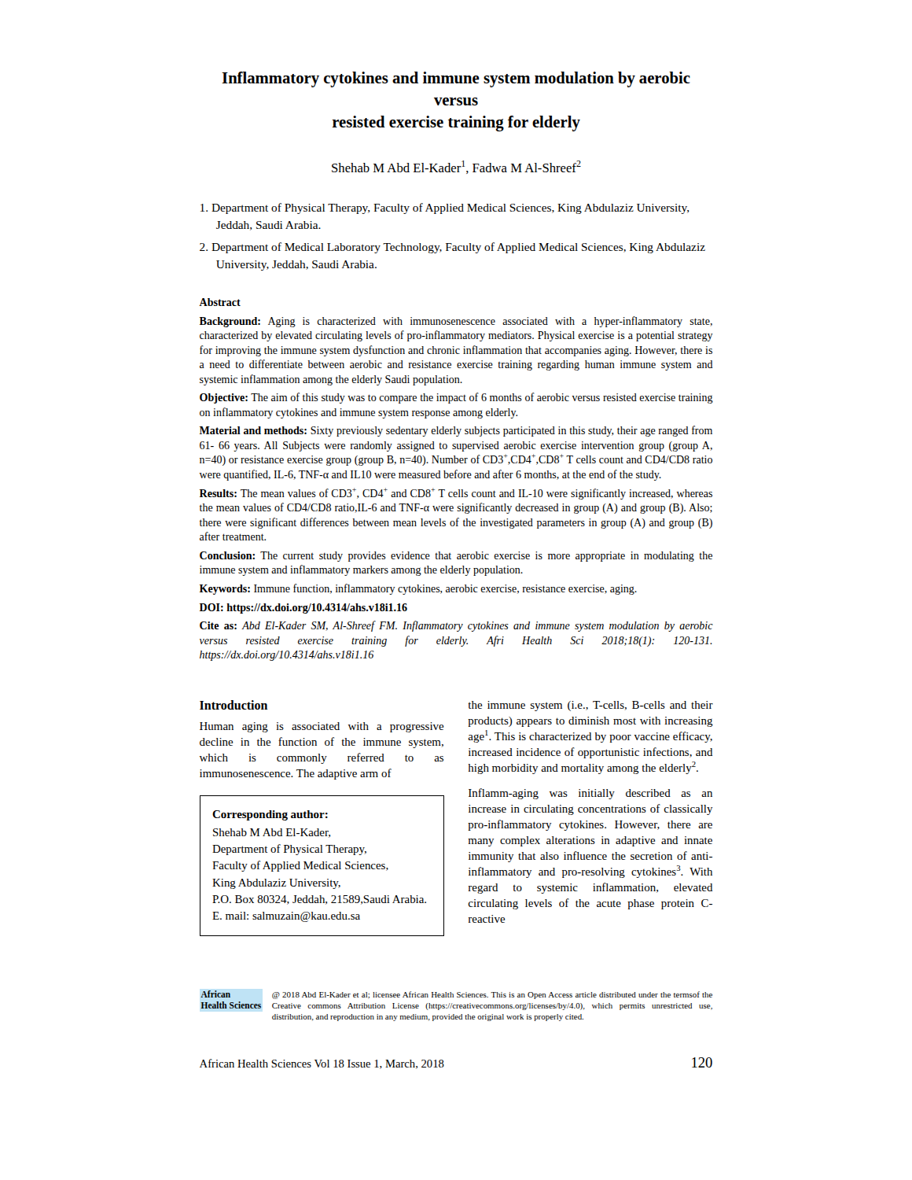Inflammatory cytokines and immune system modulation by aerobic versus
resisted exercise training for elderly
Shehab M Abd El-Kader1, Fadwa M Al-Shreef2
1. Department of Physical Therapy, Faculty of Applied Medical Sciences, King Abdulaziz University, Jeddah, Saudi Arabia.
2. Department of Medical Laboratory Technology, Faculty of Applied Medical Sciences, King Abdulaziz University, Jeddah, Saudi Arabia.
Abstract
Background: Aging is characterized with immunosenescence associated with a hyper-inflammatory state, characterized by elevated circulating levels of pro-inflammatory mediators. Physical exercise is a potential strategy for improving the immune system dysfunction and chronic inflammation that accompanies aging. However, there is a need to differentiate between aerobic and resistance exercise training regarding human immune system and systemic inflammation among the elderly Saudi population.
Objective: The aim of this study was to compare the impact of 6 months of aerobic versus resisted exercise training on inflammatory cytokines and immune system response among elderly.
Material and methods: Sixty previously sedentary elderly subjects participated in this study, their age ranged from 61- 66 years. All Subjects were randomly assigned to supervised aerobic exercise intervention group (group A, n=40) or resistance exercise group (group B, n=40). Number of CD3+,CD4+,CD8+ T cells count and CD4/CD8 ratio were quantified, IL-6, TNF-α and IL10 were measured before and after 6 months, at the end of the study.
Results: The mean values of CD3+, CD4+ and CD8+ T cells count and IL-10 were significantly increased, whereas the mean values of CD4/CD8 ratio,IL-6 and TNF-α were significantly decreased in group (A) and group (B). Also; there were significant differences between mean levels of the investigated parameters in group (A) and group (B) after treatment.
Conclusion: The current study provides evidence that aerobic exercise is more appropriate in modulating the immune system and inflammatory markers among the elderly population.
Keywords: Immune function, inflammatory cytokines, aerobic exercise, resistance exercise, aging.
DOI: https://dx.doi.org/10.4314/ahs.v18i1.16
Cite as: Abd El-Kader SM, Al-Shreef FM. Inflammatory cytokines and immune system modulation by aerobic versus resisted exercise training for elderly. Afri Health Sci 2018;18(1): 120-131. https://dx.doi.org/10.4314/ahs.v18i1.16
Introduction
Human aging is associated with a progressive decline in the function of the immune system, which is commonly referred to as immunosenescence. The adaptive arm of
Corresponding author:
Shehab M Abd El-Kader,
Department of Physical Therapy,
Faculty of Applied Medical Sciences,
King Abdulaziz University,
P.O. Box 80324, Jeddah, 21589,Saudi Arabia.
E. mail: salmuzain@kau.edu.sa
the immune system (i.e., T-cells, B-cells and their products) appears to diminish most with increasing age1. This is characterized by poor vaccine efficacy, increased incidence of opportunistic infections, and high morbidity and mortality among the elderly2.
Inflamm-aging was initially described as an increase in circulating concentrations of classically pro-inflammatory cytokines. However, there are many complex alterations in adaptive and innate immunity that also influence the secretion of anti-inflammatory and pro-resolving cytokines3. With regard to systemic inflammation, elevated circulating levels of the acute phase protein C-reactive
African Health Sciences
@ 2018 Abd El-Kader et al; licensee African Health Sciences. This is an Open Access article distributed under the termsof the Creative commons Attribution License (https://creativecommons.org/licenses/by/4.0), which permits unrestricted use, distribution, and reproduction in any medium, provided the original work is properly cited.
African Health Sciences Vol 18 Issue 1, March, 2018
120